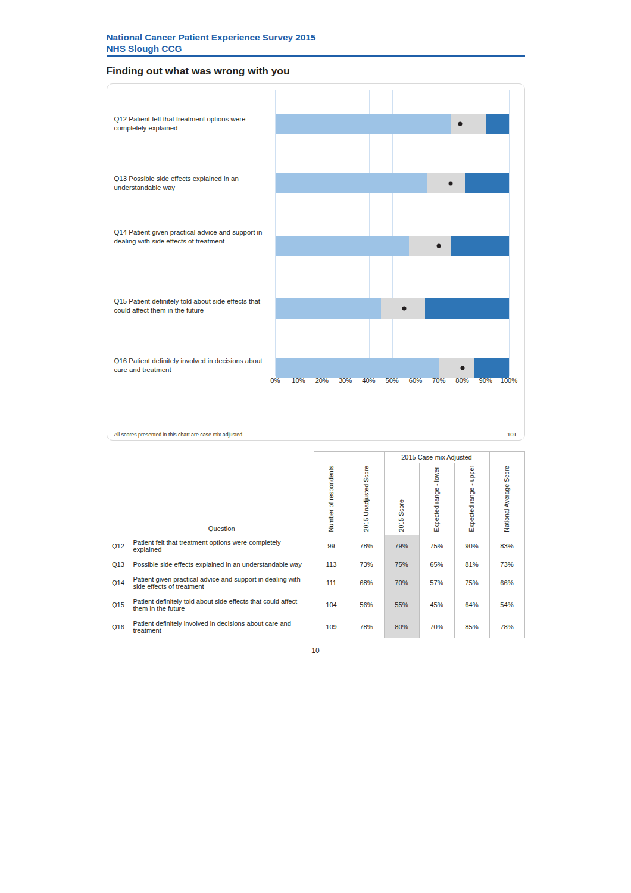National Cancer Patient Experience Survey 2015
NHS Slough CCG
Finding out what was wrong with you
Q12 Patient felt that treatment options were completely explained
Q13 Possible side effects explained in an understandable way
Q14 Patient given practical advice and support in dealing with side effects of treatment
Q15 Patient definitely told about side effects that could affect them in the future
Q16 Patient definitely involved in decisions about care and treatment
0% 10% 20% 30% 40% 50% 60% 70% 80% 90% 100%
All scores presented in this chart are case-mix adjusted
10T
| | | Number of respondents | 2015 Unadjusted Score | 2015 Case-mix Adjusted | National Average Score |
| --- | --- | --- | --- | --- | --- |
| | Question | 2015 Score | Expected range - lower | Expected range - upper |
| Q12 | Patient felt that treatment options were completely explained | 99 | 78% | 79% | 75% | 90% | 83% |
| Q13 | Possible side effects explained in an understandable way | 113 | 73% | 75% | 65% | 81% | 73% |
| Q14 | Patient given practical advice and support in dealing with side effects of treatment | 111 | 68% | 70% | 57% | 75% | 66% |
| Q15 | Patient definitely told about side effects that could affect them in the future | 104 | 56% | 55% | 45% | 64% | 54% |
| Q16 | Patient definitely involved in decisions about care and treatment | 109 | 78% | 80% | 70% | 85% | 78% |
10